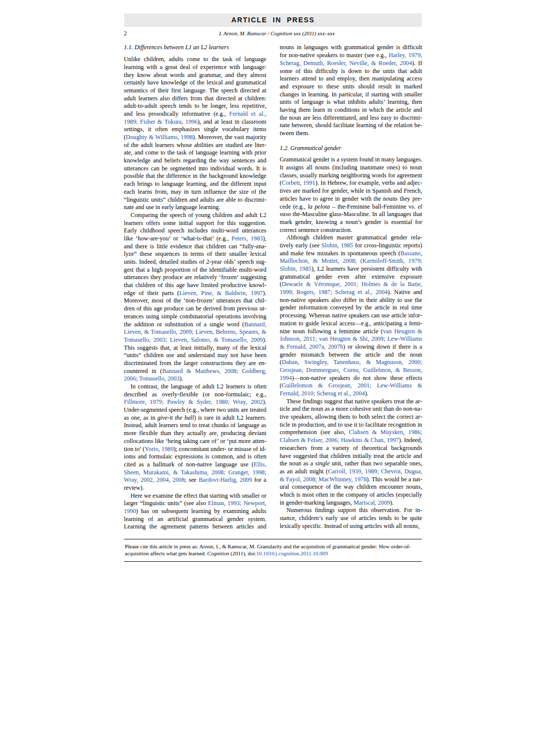ARTICLE IN PRESS
2
I. Arnon, M. Ramscar / Cognition xxx (2011) xxx–xxx
1.1. Differences between L1 an L2 learners
Unlike children, adults come to the task of language learning with a great deal of experience with language: they know about words and grammar, and they almost certainly have knowledge of the lexical and grammatical semantics of their first language. The speech directed at adult learners also differs from that directed at children: adult-to-adult speech tends to be longer, less repetitive, and less prosodically informative (e.g., Fernald et al., 1989; Fisher & Tokura, 1996), and at least in classroom settings, it often emphasizes single vocabulary items (Doughty & Williams, 1998). Moreover, the vast majority of the adult learners whose abilities are studied are literate, and come to the task of language learning with prior knowledge and beliefs regarding the way sentences and utterances can be segmented into individual words. It is possible that the difference in the background knowledge each brings to language learning, and the different input each learns from, may in turn influence the size of the “linguistic units” children and adults are able to discriminate and use in early language learning.
Comparing the speech of young children and adult L2 learners offers some initial support for this suggestion. Early childhood speech includes multi-word utterances like ‘how-are-you’ or ‘what-is-that’ (e.g., Peters, 1983), and there is little evidence that children can “fully-analyze” these sequences in terms of their smaller lexical units. Indeed, detailed studies of 2-year olds’ speech suggest that a high proportion of the identifiable multi-word utterances they produce are relatively ‘frozen’ suggesting that children of this age have limited productive knowledge of their parts (Lieven, Pine, & Baldwin, 1997). Moreover, most of the ‘non-frozen’ utterances that children of this age produce can be derived from previous utterances using simple combinatorial operations involving the addition or substitution of a single word (Bannard, Lieven, & Tomasello, 2009; Lieven, Behrens, Speares, & Tomasello, 2003; Lieven, Salomo, & Tomasello, 2009). This suggests that, at least initially, many of the lexical “units” children use and understand may not have been discriminated from the larger constructions they are encountered in (Bannard & Matthews, 2008; Goldberg, 2006; Tomasello, 2003).
In contrast, the language of adult L2 learners is often described as overly-flexible (or non-formulaic; e.g., Fillmore, 1979; Pawley & Syder, 1980; Wray, 2002). Under-segmented speech (e.g., where two units are treated as one, as in give-it the ball) is rare in adult L2 learners. Instead, adult learners tend to treat chunks of language as more flexible than they actually are, producing deviant collocations like ‘being taking care of’ or ‘put more attention to’ (Yorio, 1989); concomitant under- or misuse of idioms and formulaic expressions is common, and is often cited as a hallmark of non-native language use (Ellis, Sheen, Murakami, & Takashima, 2008; Granger, 1998; Wray, 2002, 2004, 2008; see Bardovi-Harlig, 2009 for a review).
Here we examine the effect that starting with smaller or larger “linguistic units” (see also Elman, 1993; Newport, 1990) has on subsequent learning by examining adults learning of an artificial grammatical gender system. Learning the agreement patterns between articles and nouns in languages with grammatical gender is difficult for non-native speakers to master (see e.g., Harley, 1979; Scherag, Demuth, Roesler, Neville, & Roeder, 2004). If some of this difficulty is down to the units that adult learners attend to and employ, then manipulating access and exposure to these units should result in marked changes in learning. In particular, if starting with smaller units of language is what inhibits adults’ learning, then having them learn in conditions in which the article and the noun are less differentiated, and less easy to discriminate between, should facilitate learning of the relation between them.
1.2. Grammatical gender
Grammatical gender is a system found in many languages. It assigns all nouns (including inanimate ones) to noun classes, usually marking neighboring words for agreement (Corbett, 1991). In Hebrew, for example, verbs and adjectives are marked for gender, while in Spanish and French, articles have to agree in gender with the nouns they precede (e.g., la pelota – the-Feminine ball-Feminine vs. el vaso the-Masculine glass-Masculine. In all languages that mark gender, knowing a noun’s gender is essential for correct sentence construction.
Although children master grammatical gender relatively early (see Slobin, 1985 for cross-linguistic reports) and make few mistakes in spontaneous speech (Bassano, Maillochon, & Mottet, 2008; (Karmiloff-Smith, 1979; Slobin, 1985), L2 learners have persistent difficulty with grammatical gender even after extensive exposure (Dewaele & Véronique, 2001; Holmes & de la Batie, 1999; Rogers, 1987; Scherag et al., 2004). Native and non-native speakers also differ in their ability to use the gender information conveyed by the article in real time processing. Whereas native speakers can use article information to guide lexical access—e.g., anticipating a feminine noun following a feminine article (van Heugten & Johnson, 2011; van Heugten & Shi, 2009; Lew-Williams & Fernald, 2007a, 2007b) or slowing down if there is a gender mismatch between the article and the noun (Dahan, Swingley, Tanenhaus, & Magnuson, 2000; Grosjean, Dommergues, Cornu, Guillelmon, & Besson, 1994)—non-native speakers do not show these effects (Guillelomon & Grosjean, 2001; Lew-Williams & Fernald, 2010; Scherag et al., 2004).
These findings suggest that native speakers treat the article and the noun as a more cohesive unit than do non-native speakers, allowing them to both select the correct article in production, and to use it to facilitate recognition in comprehension (see also, Clahsen & Muysken, 1986; Clahsen & Felser, 2006; Hawkins & Chan, 1997). Indeed, researchers from a variety of theoretical backgrounds have suggested that children initially treat the article and the noun as a single unit, rather than two separable ones, as an adult might (Carroll, 1939, 1989; Chevrot, Dugua, & Fayol, 2008; MacWhinney, 1978). This would be a natural consequence of the way children encounter nouns, which is most often in the company of articles (especially in gender-marking languages, Mariscal, 2009).
Numerous findings support this observation. For instance, children’s early use of articles tends to be quite lexically specific. Instead of using articles with all nouns,
Please cite this article in press as: Arnon, I., & Ramscar, M. Granularity and the acquisition of grammatical gender: How order-of-acquisition affects what gets learned. Cognition (2011), doi:10.1016/j.cognition.2011.10.009